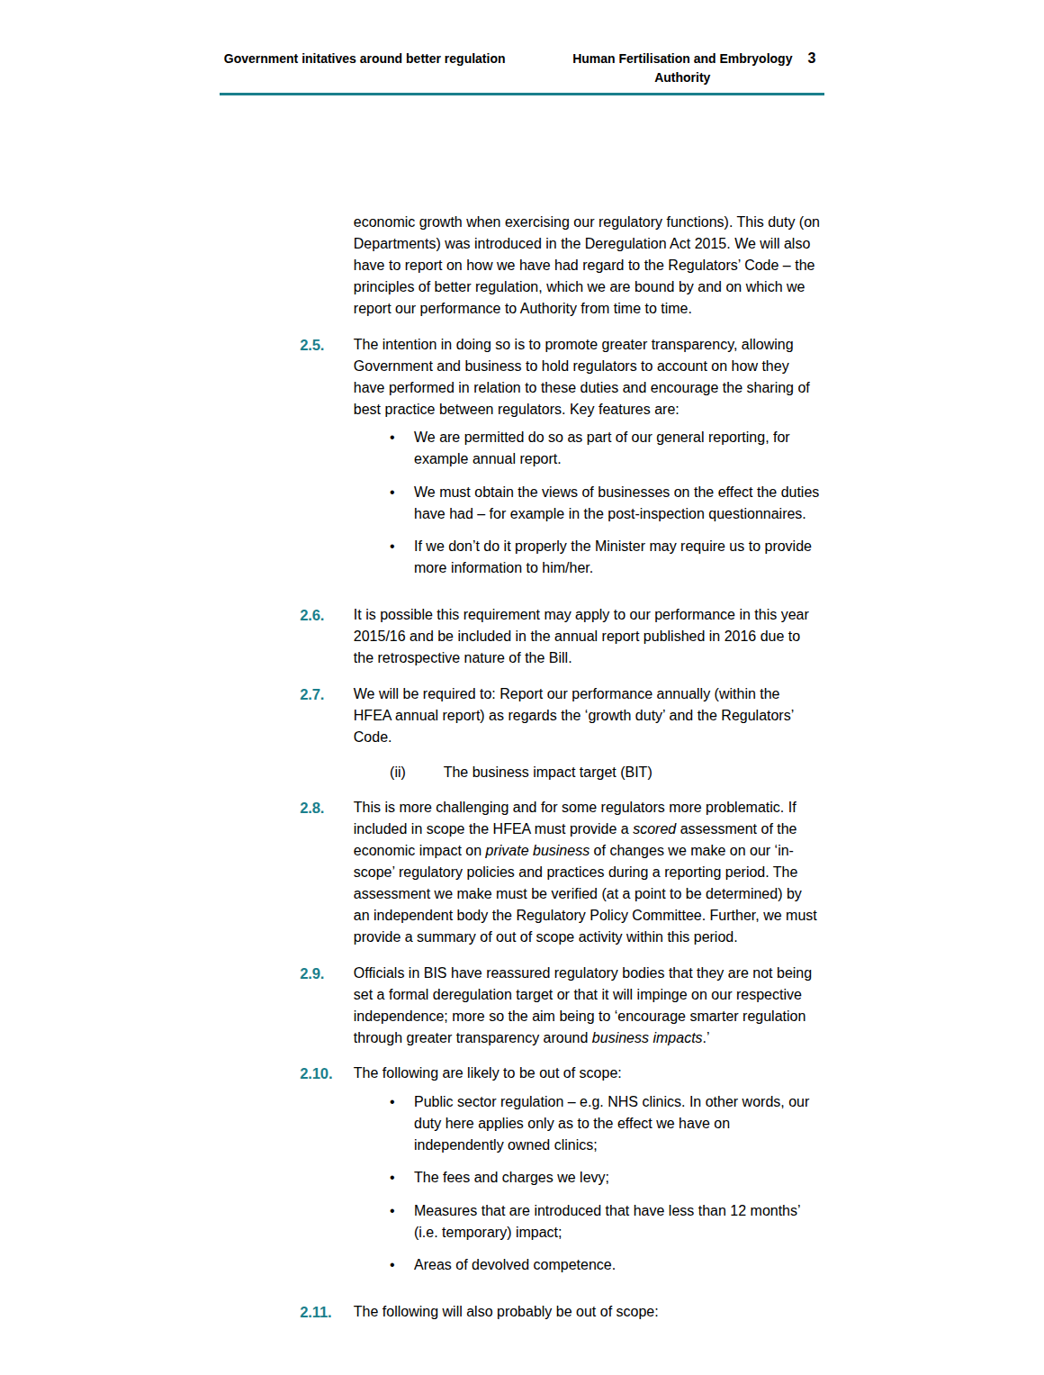Government initatives around better regulation
Human Fertilisation and Embryology Authority
3
economic growth when exercising our regulatory functions). This duty (on Departments) was introduced in the Deregulation Act 2015. We will also have to report on how we have had regard to the Regulators’ Code – the principles of better regulation, which we are bound by and on which we report our performance to Authority from time to time.
2.5.
The intention in doing so is to promote greater transparency, allowing Government and business to hold regulators to account on how they have performed in relation to these duties and encourage the sharing of best practice between regulators. Key features are:
We are permitted do so as part of our general reporting, for example annual report.
We must obtain the views of businesses on the effect the duties have had – for example in the post-inspection questionnaires.
If we don’t do it properly the Minister may require us to provide more information to him/her.
2.6.
It is possible this requirement may apply to our performance in this year 2015/16 and be included in the annual report published in 2016 due to the retrospective nature of the Bill.
2.7.
We will be required to: Report our performance annually (within the HFEA annual report) as regards the ‘growth duty’ and the Regulators’ Code.
(ii)
The business impact target (BIT)
2.8.
This is more challenging and for some regulators more problematic. If included in scope the HFEA must provide a scored assessment of the economic impact on private business of changes we make on our ‘in-scope’ regulatory policies and practices during a reporting period. The assessment we make must be verified (at a point to be determined) by an independent body the Regulatory Policy Committee. Further, we must provide a summary of out of scope activity within this period.
2.9.
Officials in BIS have reassured regulatory bodies that they are not being set a formal deregulation target or that it will impinge on our respective independence; more so the aim being to ‘encourage smarter regulation through greater transparency around business impacts.’
2.10.
The following are likely to be out of scope:
Public sector regulation – e.g. NHS clinics. In other words, our duty here applies only as to the effect we have on independently owned clinics;
The fees and charges we levy;
Measures that are introduced that have less than 12 months’ (i.e. temporary) impact;
Areas of devolved competence.
2.11.
The following will also probably be out of scope: